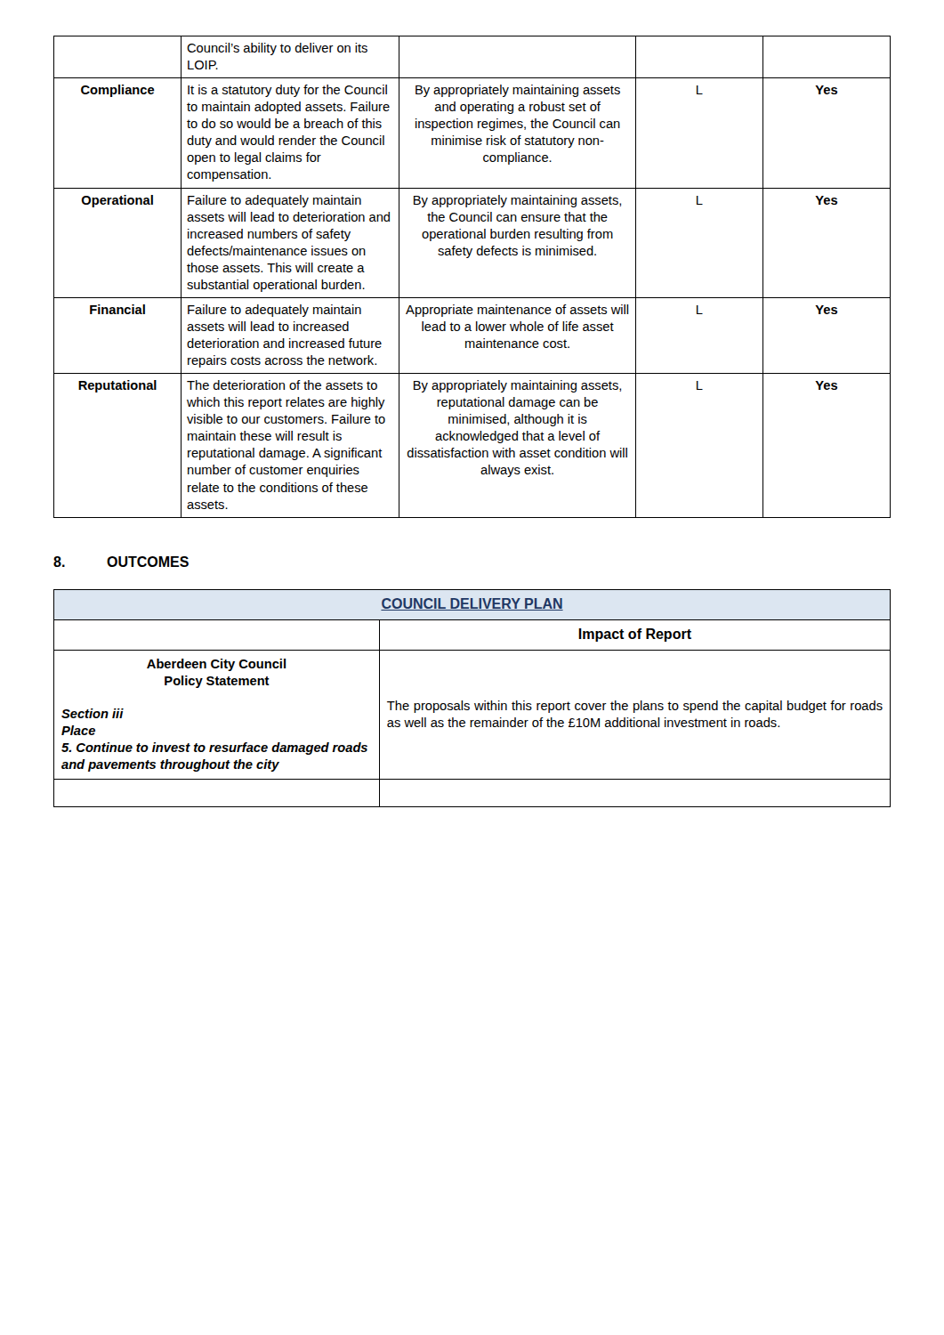| | Council’s ability to deliver on its LOIP. | | | |
| Compliance | It is a statutory duty for the Council to maintain adopted assets. Failure to do so would be a breach of this duty and would render the Council open to legal claims for compensation. | By appropriately maintaining assets and operating a robust set of inspection regimes, the Council can minimise risk of statutory non-compliance. | L | Yes |
| Operational | Failure to adequately maintain assets will lead to deterioration and increased numbers of safety defects/maintenance issues on those assets. This will create a substantial operational burden. | By appropriately maintaining assets, the Council can ensure that the operational burden resulting from safety defects is minimised. | L | Yes |
| Financial | Failure to adequately maintain assets will lead to increased deterioration and increased future repairs costs across the network. | Appropriate maintenance of assets will lead to a lower whole of life asset maintenance cost. | L | Yes |
| Reputational | The deterioration of the assets to which this report relates are highly visible to our customers. Failure to maintain these will result is reputational damage. A significant number of customer enquiries relate to the conditions of these assets. | By appropriately maintaining assets, reputational damage can be minimised, although it is acknowledged that a level of dissatisfaction with asset condition will always exist. | L | Yes |
8. OUTCOMES
| COUNCIL DELIVERY PLAN |
| | Impact of Report |
| Aberdeen City Council Policy Statement Section iii Place 5. Continue to invest to resurface damaged roads and pavements throughout the city | The proposals within this report cover the plans to spend the capital budget for roads as well as the remainder of the £10M additional investment in roads. |